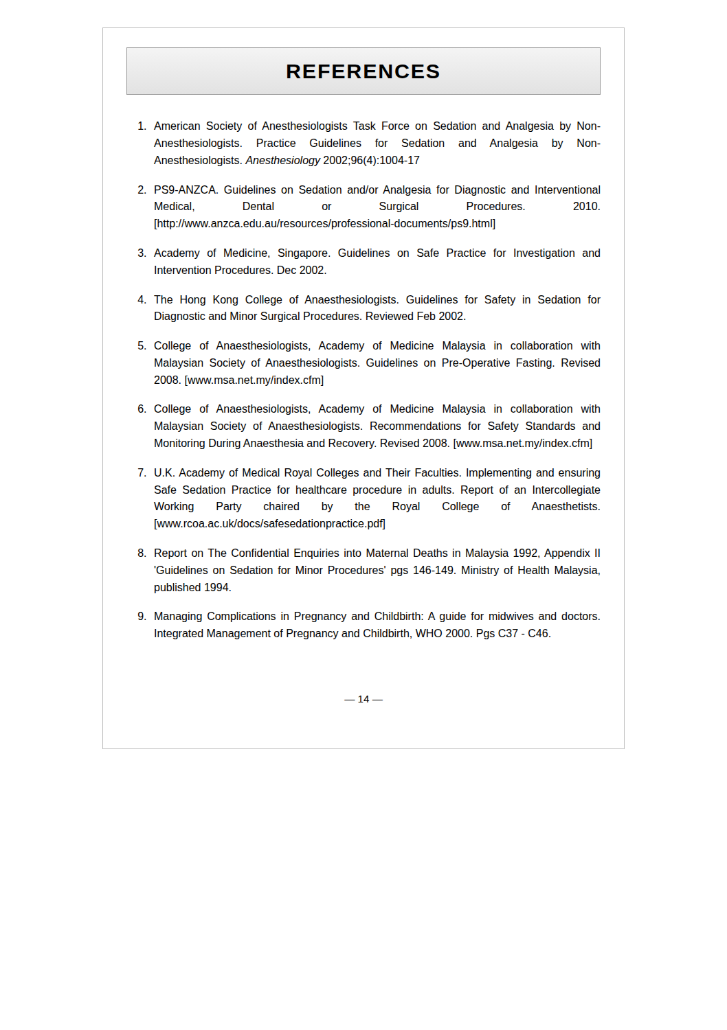References
American Society of Anesthesiologists Task Force on Sedation and Analgesia by Non-Anesthesiologists. Practice Guidelines for Sedation and Analgesia by Non-Anesthesiologists. Anesthesiology 2002;96(4):1004-17
PS9-ANZCA. Guidelines on Sedation and/or Analgesia for Diagnostic and Interventional Medical, Dental or Surgical Procedures. 2010. [http://www.anzca.edu.au/resources/professional-documents/ps9.html]
Academy of Medicine, Singapore. Guidelines on Safe Practice for Investigation and Intervention Procedures. Dec 2002.
The Hong Kong College of Anaesthesiologists. Guidelines for Safety in Sedation for Diagnostic and Minor Surgical Procedures. Reviewed Feb 2002.
College of Anaesthesiologists, Academy of Medicine Malaysia in collaboration with Malaysian Society of Anaesthesiologists. Guidelines on Pre-Operative Fasting. Revised 2008. [www.msa.net.my/index.cfm]
College of Anaesthesiologists, Academy of Medicine Malaysia in collaboration with Malaysian Society of Anaesthesiologists. Recommendations for Safety Standards and Monitoring During Anaesthesia and Recovery. Revised 2008. [www.msa.net.my/index.cfm]
U.K. Academy of Medical Royal Colleges and Their Faculties. Implementing and ensuring Safe Sedation Practice for healthcare procedure in adults. Report of an Intercollegiate Working Party chaired by the Royal College of Anaesthetists. [www.rcoa.ac.uk/docs/safesedationpractice.pdf]
Report on The Confidential Enquiries into Maternal Deaths in Malaysia 1992, Appendix II 'Guidelines on Sedation for Minor Procedures' pgs 146-149. Ministry of Health Malaysia, published 1994.
Managing Complications in Pregnancy and Childbirth: A guide for midwives and doctors. Integrated Management of Pregnancy and Childbirth, WHO 2000. Pgs C37 - C46.
— 14 —